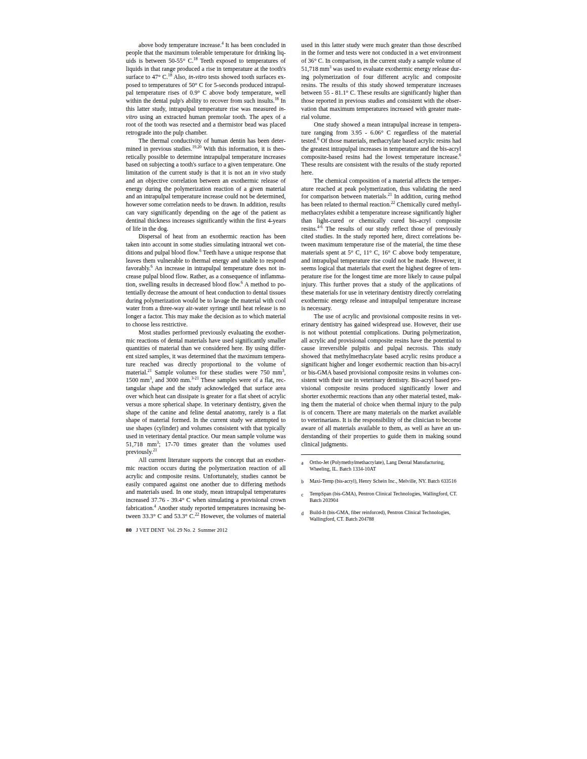above body temperature increase.4 It has been concluded in people that the maximum tolerable temperature for drinking liquids is between 50-55° C.18 Teeth exposed to temperatures of liquids in that range produced a rise in temperature at the tooth's surface to 47° C.18 Also, in-vitro tests showed tooth surfaces exposed to temperatures of 50° C for 5-seconds produced intrapulpal temperature rises of 0.9° C above body temperature, well within the dental pulp's ability to recover from such insults.18 In this latter study, intrapulpal temperature rise was measured in-vitro using an extracted human premolar tooth. The apex of a root of the tooth was resected and a thermistor bead was placed retrograde into the pulp chamber.
The thermal conductivity of human dentin has been determined in previous studies.19,20 With this information, it is theoretically possible to determine intrapulpal temperature increases based on subjecting a tooth's surface to a given temperature. One limitation of the current study is that it is not an in vivo study and an objective correlation between an exothermic release of energy during the polymerization reaction of a given material and an intrapulpal temperature increase could not be determined, however some correlation needs to be drawn. In addition, results can vary significantly depending on the age of the patient as dentinal thickness increases significantly within the first 4-years of life in the dog.
Dispersal of heat from an exothermic reaction has been taken into account in some studies simulating intraoral wet conditions and pulpal blood flow.6 Teeth have a unique response that leaves them vulnerable to thermal energy and unable to respond favorably.6 An increase in intrapulpal temperature does not increase pulpal blood flow. Rather, as a consequence of inflammation, swelling results in decreased blood flow.6 A method to potentially decrease the amount of heat conduction to dental tissues during polymerization would be to lavage the material with cool water from a three-way air-water syringe until heat release is no longer a factor. This may make the decision as to which material to choose less restrictive.
Most studies performed previously evaluating the exothermic reactions of dental materials have used significantly smaller quantities of material than we considered here. By using different sized samples, it was determined that the maximum temperature reached was directly proportional to the volume of material.21 Sample volumes for these studies were 750 mm3, 1500 mm3, and 3000 mm.3-21 These samples were of a flat, rectangular shape and the study acknowledged that surface area over which heat can dissipate is greater for a flat sheet of acrylic versus a more spherical shape. In veterinary dentistry, given the shape of the canine and feline dental anatomy, rarely is a flat shape of material formed. In the current study we attempted to use shapes (cylinder) and volumes consistent with that typically used in veterinary dental practice. Our mean sample volume was 51,718 mm3; 17-70 times greater than the volumes used previously.21
All current literature supports the concept that an exothermic reaction occurs during the polymerization reaction of all acrylic and composite resins. Unfortunately, studies cannot be easily compared against one another due to differing methods and materials used. In one study, mean intrapulpal temperatures increased 37.76 - 39.4° C when simulating a provisional crown fabrication.4 Another study reported temperatures increasing between 33.3° C and 53.3° C.22 However, the volumes of material used in this latter study were much greater than those described in the former and tests were not conducted in a wet environment of 36° C. In comparison, in the current study a sample volume of 51,718 mm3 was used to evaluate exothermic energy release during polymerization of four different acrylic and composite resins. The results of this study showed temperature increases between 55 - 81.1° C. These results are significantly higher than those reported in previous studies and consistent with the observation that maximum temperatures increased with greater material volume.
One study showed a mean intrapulpal increase in temperature ranging from 3.95 - 6.06° C regardless of the material tested.6 Of those materials, methacrylate based acrylic resins had the greatest intrapulpal increases in temperature and the bis-acryl composite-based resins had the lowest temperature increase.6 These results are consistent with the results of the study reported here.
The chemical composition of a material affects the temperature reached at peak polymerization, thus validating the need for comparison between materials.21 In addition, curing method has been related to thermal reaction.22 Chemically cured methylmethacrylates exhibit a temperature increase significantly higher than light-cured or chemically cured bis-acryl composite resins.4-6 The results of our study reflect those of previously cited studies. In the study reported here, direct correlations between maximum temperature rise of the material, the time these materials spent at 5° C, 11° C, 16° C above body temperature, and intrapulpal temperature rise could not be made. However, it seems logical that materials that exert the highest degree of temperature rise for the longest time are more likely to cause pulpal injury. This further proves that a study of the applications of these materials for use in veterinary dentistry directly correlating exothermic energy release and intrapulpal temperature increase is necessary.
The use of acrylic and provisional composite resins in veterinary dentistry has gained widespread use. However, their use is not without potential complications. During polymerization, all acrylic and provisional composite resins have the potential to cause irreversible pulpitis and pulpal necrosis. This study showed that methylmethacrylate based acrylic resins produce a significant higher and longer exothermic reaction than bis-acryl or bis-GMA based provisional composite resins in volumes consistent with their use in veterinary dentistry. Bis-acryl based provisional composite resins produced significantly lower and shorter exothermic reactions than any other material tested, making them the material of choice when thermal injury to the pulp is of concern. There are many materials on the market available to veterinarians. It is the responsibility of the clinician to become aware of all materials available to them, as well as have an understanding of their properties to guide them in making sound clinical judgments.
a
Ortho-Jet (Polymethylmethacrylate), Lang Dental Manufacturing, Wheeling, IL. Batch 1334-10AT
b
Maxi-Temp (bis-acryl), Henry Schein Inc., Melville, NY. Batch 633516
c
TempSpan (bis-GMA), Pentron Clinical Technologies, Wallingford, CT. Batch 203904
d
Build-It (bis-GMA, fiber reinforced), Pentron Clinical Technologies, Wallingford, CT. Batch 204788
80 J VET DENT Vol. 29 No. 2 Summer 2012